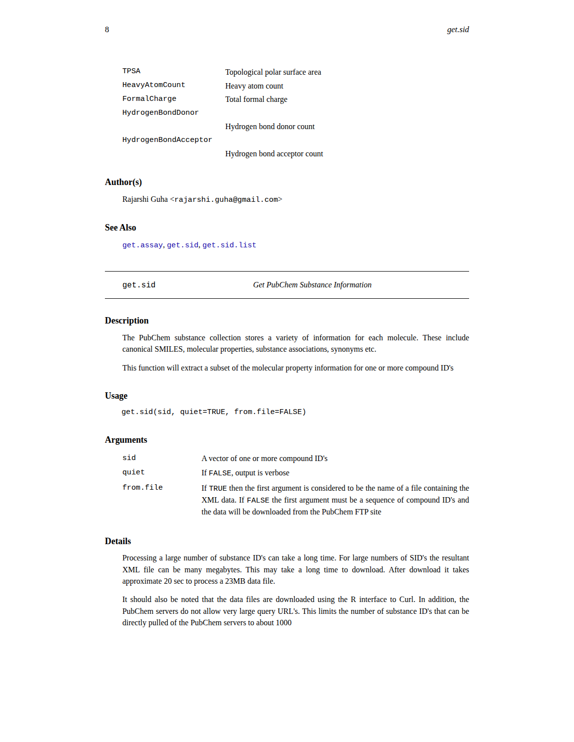8 get.sid
TPSA
Topological polar surface area
HeavyAtomCount
Heavy atom count
FormalCharge
Total formal charge
HydrogenBondDonor
Hydrogen bond donor count
HydrogenBondAcceptor
Hydrogen bond acceptor count
Author(s)
Rajarshi Guha <rajarshi.guha@gmail.com>
See Also
get.assay, get.sid, get.sid.list
get.sid Get PubChem Substance Information
Description
The PubChem substance collection stores a variety of information for each molecule. These include canonical SMILES, molecular properties, substance associations, synonyms etc.
This function will extract a subset of the molecular property information for one or more compound ID's
Usage
get.sid(sid, quiet=TRUE, from.file=FALSE)
Arguments
sid
A vector of one or more compound ID's
quiet
If FALSE, output is verbose
from.file
If TRUE then the first argument is considered to be the name of a file containing the XML data. If FALSE the first argument must be a sequence of compound ID's and the data will be downloaded from the PubChem FTP site
Details
Processing a large number of substance ID's can take a long time. For large numbers of SID's the resultant XML file can be many megabytes. This may take a long time to download. After download it takes approximate 20 sec to process a 23MB data file.
It should also be noted that the data files are downloaded using the R interface to Curl. In addition, the PubChem servers do not allow very large query URL's. This limits the number of substance ID's that can be directly pulled of the PubChem servers to about 1000